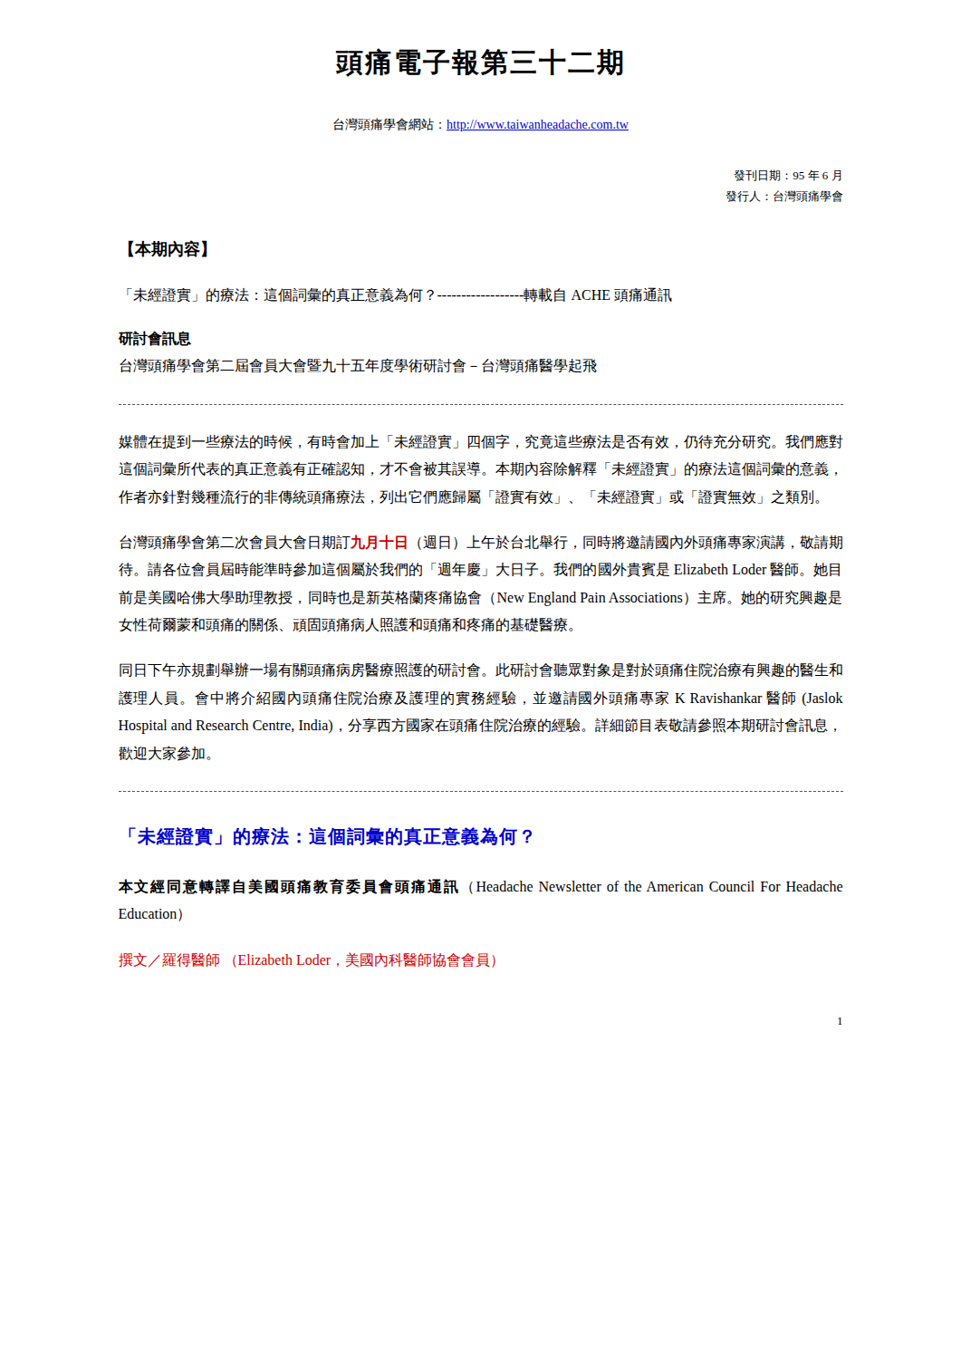頭痛電子報第三十二期
台灣頭痛學會網站：http://www.taiwanheadache.com.tw
發刊日期：95 年 6 月
發行人：台灣頭痛學會
【本期內容】
「未經證實」的療法：這個詞彙的真正意義為何？------------------轉載自 ACHE 頭痛通訊
研討會訊息
台灣頭痛學會第二屆會員大會暨九十五年度學術研討會－台灣頭痛醫學起飛
媒體在提到一些療法的時候，有時會加上「未經證實」四個字，究竟這些療法是否有效，仍待充分研究。我們應對這個詞彙所代表的真正意義有正確認知，才不會被其誤導。本期內容除解釋「未經證實」的療法這個詞彙的意義，作者亦針對幾種流行的非傳統頭痛療法，列出它們應歸屬「證實有效」、「未經證實」或「證實無效」之類別。
台灣頭痛學會第二次會員大會日期訂九月十日（週日）上午於台北舉行，同時將邀請國內外頭痛專家演講，敬請期待。請各位會員屆時能準時參加這個屬於我們的「週年慶」大日子。我們的國外貴賓是 Elizabeth Loder 醫師。她目前是美國哈佛大學助理教授，同時也是新英格蘭疼痛協會（New England Pain Associations）主席。她的研究興趣是女性荷爾蒙和頭痛的關係、頑固頭痛病人照護和頭痛和疼痛的基礎醫療。
同日下午亦規劃舉辦一場有關頭痛病房醫療照護的研討會。此研討會聽眾對象是對於頭痛住院治療有興趣的醫生和護理人員。會中將介紹國內頭痛住院治療及護理的實務經驗，並邀請國外頭痛專家 K Ravishankar 醫師 (Jaslok Hospital and Research Centre, India)，分享西方國家在頭痛住院治療的經驗。詳細節目表敬請參照本期研討會訊息，歡迎大家參加。
「未經證實」的療法：這個詞彙的真正意義為何？
本文經同意轉譯自美國頭痛教育委員會頭痛通訊（Headache Newsletter of the American Council For Headache Education）
撰文／羅得醫師 （Elizabeth Loder，美國內科醫師協會會員）
1